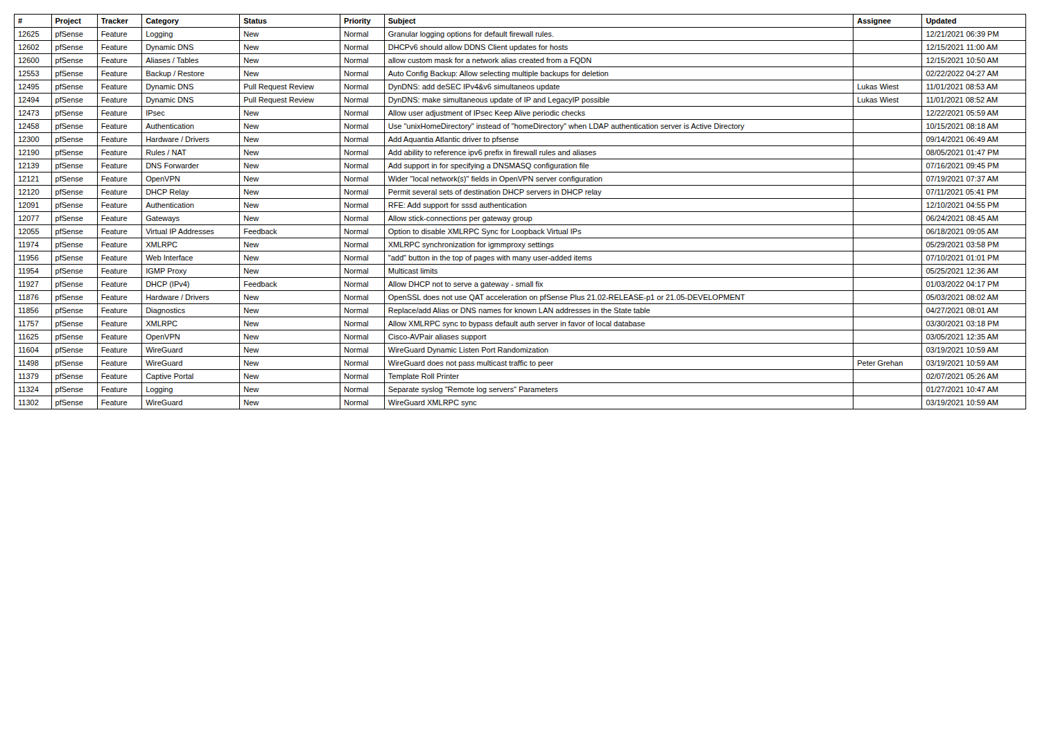| # | Project | Tracker | Category | Status | Priority | Subject | Assignee | Updated |
| --- | --- | --- | --- | --- | --- | --- | --- | --- |
| 12625 | pfSense | Feature | Logging | New | Normal | Granular logging options for default firewall rules. | | 12/21/2021 06:39 PM |
| 12602 | pfSense | Feature | Dynamic DNS | New | Normal | DHCPv6 should allow DDNS Client updates for hosts | | 12/15/2021 11:00 AM |
| 12600 | pfSense | Feature | Aliases / Tables | New | Normal | allow custom mask for a network alias created from a FQDN | | 12/15/2021 10:50 AM |
| 12553 | pfSense | Feature | Backup / Restore | New | Normal | Auto Config Backup: Allow selecting multiple backups for deletion | | 02/22/2022 04:27 AM |
| 12495 | pfSense | Feature | Dynamic DNS | Pull Request Review | Normal | DynDNS: add deSEC IPv4&v6 simultaneos update | Lukas Wiest | 11/01/2021 08:53 AM |
| 12494 | pfSense | Feature | Dynamic DNS | Pull Request Review | Normal | DynDNS: make simultaneous update of IP and LegacyIP possible | Lukas Wiest | 11/01/2021 08:52 AM |
| 12473 | pfSense | Feature | IPsec | New | Normal | Allow user adjustment of IPsec Keep Alive periodic checks | | 12/22/2021 05:59 AM |
| 12458 | pfSense | Feature | Authentication | New | Normal | Use "unixHomeDirectory" instead of "homeDirectory" when LDAP authentication server is Active Directory | | 10/15/2021 08:18 AM |
| 12300 | pfSense | Feature | Hardware / Drivers | New | Normal | Add Aquantia Atlantic driver to pfsense | | 09/14/2021 06:49 AM |
| 12190 | pfSense | Feature | Rules / NAT | New | Normal | Add ability to reference ipv6 prefix in firewall rules and aliases | | 08/05/2021 01:47 PM |
| 12139 | pfSense | Feature | DNS Forwarder | New | Normal | Add support in for specifying a DNSMASQ configuration file | | 07/16/2021 09:45 PM |
| 12121 | pfSense | Feature | OpenVPN | New | Normal | Wider "local network(s)" fields in OpenVPN server configuration | | 07/19/2021 07:37 AM |
| 12120 | pfSense | Feature | DHCP Relay | New | Normal | Permit several sets of destination DHCP servers in DHCP relay | | 07/11/2021 05:41 PM |
| 12091 | pfSense | Feature | Authentication | New | Normal | RFE: Add support for sssd authentication | | 12/10/2021 04:55 PM |
| 12077 | pfSense | Feature | Gateways | New | Normal | Allow stick-connections per gateway group | | 06/24/2021 08:45 AM |
| 12055 | pfSense | Feature | Virtual IP Addresses | Feedback | Normal | Option to disable XMLRPC Sync for Loopback Virtual IPs | | 06/18/2021 09:05 AM |
| 11974 | pfSense | Feature | XMLRPC | New | Normal | XMLRPC synchronization for igmmproxy settings | | 05/29/2021 03:58 PM |
| 11956 | pfSense | Feature | Web Interface | New | Normal | "add" button in the top of pages with many user-added items | | 07/10/2021 01:01 PM |
| 11954 | pfSense | Feature | IGMP Proxy | New | Normal | Multicast limits | | 05/25/2021 12:36 AM |
| 11927 | pfSense | Feature | DHCP (IPv4) | Feedback | Normal | Allow DHCP not to serve a gateway - small fix | | 01/03/2022 04:17 PM |
| 11876 | pfSense | Feature | Hardware / Drivers | New | Normal | OpenSSL does not use QAT acceleration on pfSense Plus 21.02-RELEASE-p1 or 21.05-DEVELOPMENT | | 05/03/2021 08:02 AM |
| 11856 | pfSense | Feature | Diagnostics | New | Normal | Replace/add Alias or DNS names for known LAN addresses in the State table | | 04/27/2021 08:01 AM |
| 11757 | pfSense | Feature | XMLRPC | New | Normal | Allow XMLRPC sync to bypass default auth server in favor of local database | | 03/30/2021 03:18 PM |
| 11625 | pfSense | Feature | OpenVPN | New | Normal | Cisco-AVPair aliases support | | 03/05/2021 12:35 AM |
| 11604 | pfSense | Feature | WireGuard | New | Normal | WireGuard Dynamic Listen Port Randomization | | 03/19/2021 10:59 AM |
| 11498 | pfSense | Feature | WireGuard | New | Normal | WireGuard does not pass multicast traffic to peer | Peter Grehan | 03/19/2021 10:59 AM |
| 11379 | pfSense | Feature | Captive Portal | New | Normal | Template Roll Printer | | 02/07/2021 05:26 AM |
| 11324 | pfSense | Feature | Logging | New | Normal | Separate syslog "Remote log servers" Parameters | | 01/27/2021 10:47 AM |
| 11302 | pfSense | Feature | WireGuard | New | Normal | WireGuard XMLRPC sync | | 03/19/2021 10:59 AM |